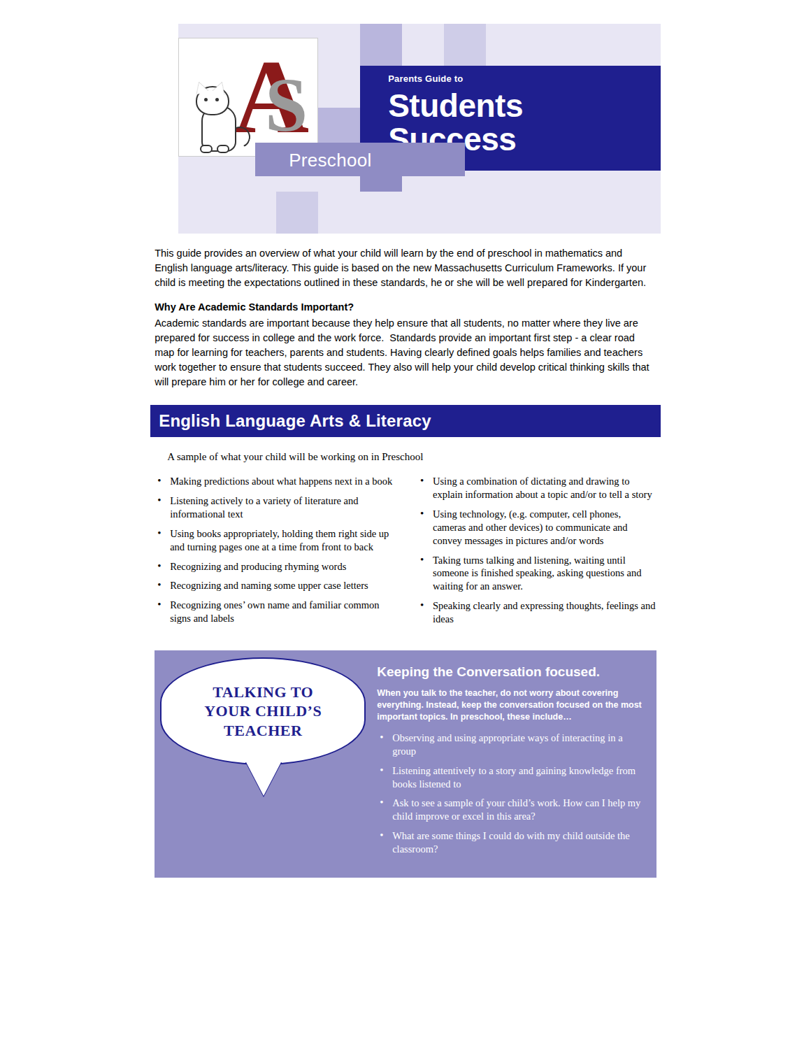A S
Parents Guide to
Students Success
Preschool
This guide provides an overview of what your child will learn by the end of preschool in mathematics and English language arts/literacy. This guide is based on the new Massachusetts Curriculum Frameworks. If your child is meeting the expectations outlined in these standards, he or she will be well prepared for Kindergarten.
Why Are Academic Standards Important?
Academic standards are important because they help ensure that all students, no matter where they live are prepared for success in college and the work force. Standards provide an important first step - a clear road map for learning for teachers, parents and students. Having clearly defined goals helps families and teachers work together to ensure that students succeed. They also will help your child develop critical thinking skills that will prepare him or her for college and career.
English Language Arts & Literacy
A sample of what your child will be working on in Preschool
Making predictions about what happens next in a book
Listening actively to a variety of literature and informational text
Using books appropriately, holding them right side up and turning pages one at a time from front to back
Recognizing and producing rhyming words
Recognizing and naming some upper case letters
Recognizing ones’ own name and familiar common signs and labels
Using a combination of dictating and drawing to explain information about a topic and/or to tell a story
Using technology, (e.g. computer, cell phones, cameras and other devices) to communicate and convey messages in pictures and/or words
Taking turns talking and listening, waiting until someone is finished speaking, asking questions and waiting for an answer.
Speaking clearly and expressing thoughts, feelings and ideas
TALKING TO
YOUR CHILD’S
TEACHER
Keeping the Conversation focused.
When you talk to the teacher, do not worry about covering everything. Instead, keep the conversation focused on the most important topics. In preschool, these include…
Observing and using appropriate ways of interacting in a group
Listening attentively to a story and gaining knowledge from books listened to
Ask to see a sample of your child’s work. How can I help my child improve or excel in this area?
What are some things I could do with my child outside the classroom?